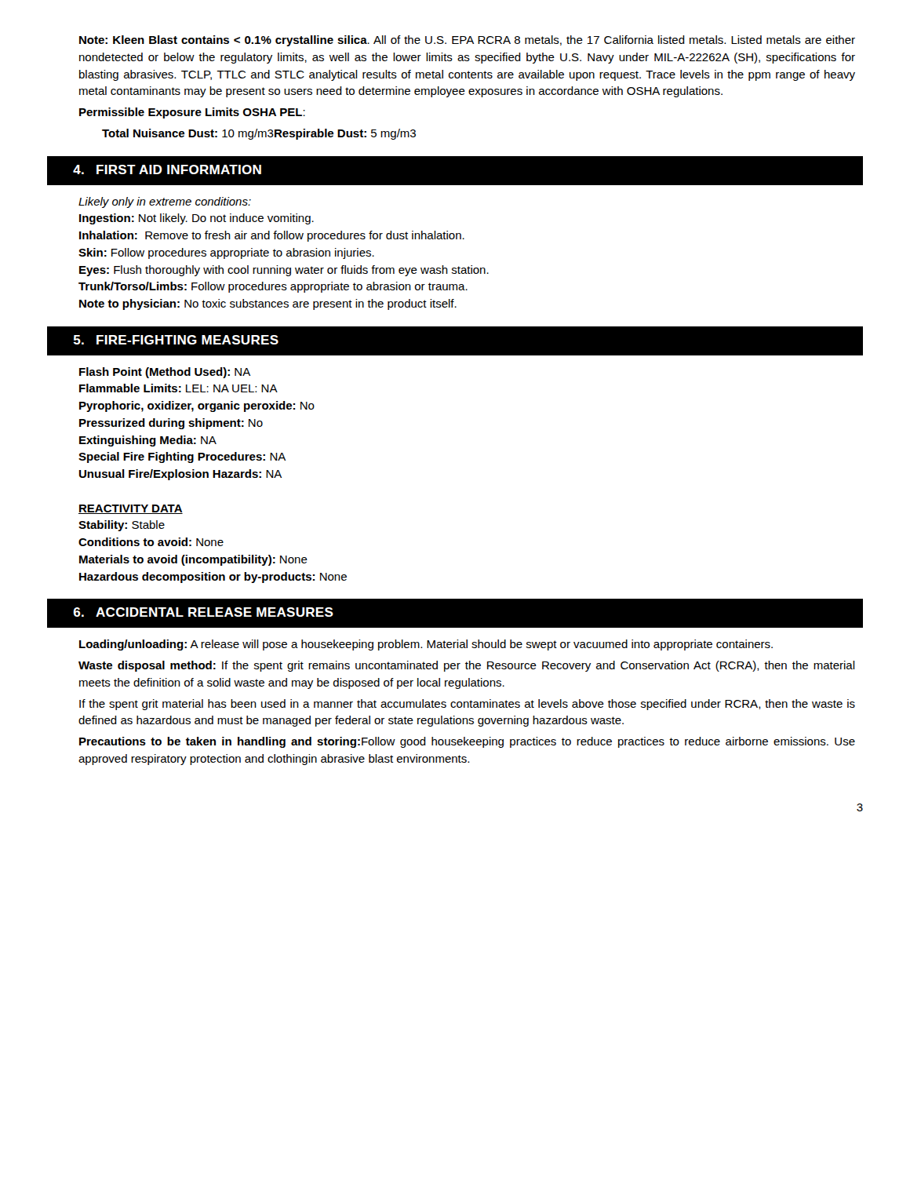Note: Kleen Blast contains < 0.1% crystalline silica. All of the U.S. EPA RCRA 8 metals, the 17 California listed metals. Listed metals are either nondetected or below the regulatory limits, as well as the lower limits as specified bythe U.S. Navy under MIL-A-22262A (SH), specifications for blasting abrasives. TCLP, TTLC and STLC analytical results of metal contents are available upon request. Trace levels in the ppm range of heavy metal contaminants may be present so users need to determine employee exposures in accordance with OSHA regulations.
Permissible Exposure Limits OSHA PEL:
Total Nuisance Dust: 10 mg/m3Respirable Dust: 5 mg/m3
4. FIRST AID INFORMATION
Likely only in extreme conditions:
Ingestion: Not likely. Do not induce vomiting.
Inhalation: Remove to fresh air and follow procedures for dust inhalation.
Skin: Follow procedures appropriate to abrasion injuries.
Eyes: Flush thoroughly with cool running water or fluids from eye wash station.
Trunk/Torso/Limbs: Follow procedures appropriate to abrasion or trauma.
Note to physician: No toxic substances are present in the product itself.
5. FIRE-FIGHTING MEASURES
Flash Point (Method Used): NA
Flammable Limits: LEL: NA UEL: NA
Pyrophoric, oxidizer, organic peroxide: No
Pressurized during shipment: No
Extinguishing Media: NA
Special Fire Fighting Procedures: NA
Unusual Fire/Explosion Hazards: NA
REACTIVITY DATA
Stability: Stable
Conditions to avoid: None
Materials to avoid (incompatibility): None
Hazardous decomposition or by-products: None
6. ACCIDENTAL RELEASE MEASURES
Loading/unloading: A release will pose a housekeeping problem. Material should be swept or vacuumed into appropriate containers.
Waste disposal method: If the spent grit remains uncontaminated per the Resource Recovery and Conservation Act (RCRA), then the material meets the definition of a solid waste and may be disposed of per local regulations.
If the spent grit material has been used in a manner that accumulates contaminates at levels above those specified under RCRA, then the waste is defined as hazardous and must be managed per federal or state regulations governing hazardous waste.
Precautions to be taken in handling and storing: Follow good housekeeping practices to reduce practices to reduce airborne emissions. Use approved respiratory protection and clothingin abrasive blast environments.
3